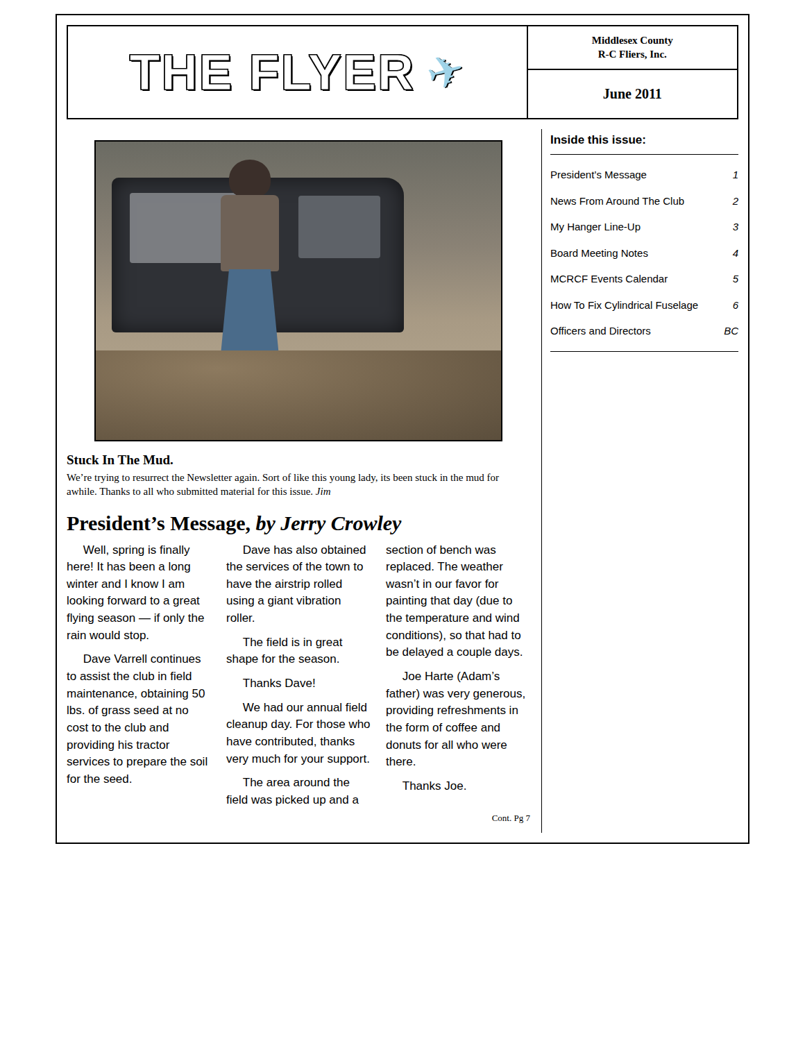The Flyer
✈
Middlesex County
R-C Fliers, Inc.
June 2011
Stuck In The Mud.
We’re trying to resurrect the Newsletter again. Sort of like this young lady, its been stuck in the mud for awhile. Thanks to all who submitted material for this issue. Jim
President’s Message, by Jerry Crowley
Well, spring is finally here! It has been a long winter and I know I am looking forward to a great flying season — if only the rain would stop.
Dave Varrell continues to assist the club in field maintenance, obtaining 50 lbs. of grass seed at no cost to the club and providing his tractor services to prepare the soil for the seed.
Dave has also obtained the services of the town to have the airstrip rolled using a giant vibration roller.
The field is in great shape for the season.
Thanks Dave!
We had our annual field cleanup day. For those who have contributed, thanks very much for your support.
The area around the field was picked up and a section of bench was replaced. The weather wasn’t in our favor for painting that day (due to the temperature and wind conditions), so that had to be delayed a couple days.
Joe Harte (Adam’s father) was very generous, providing refreshments in the form of coffee and donuts for all who were there.
Thanks Joe.
Cont. Pg 7
Inside this issue:
| President’s Message | 1 |
| News From Around The Club | 2 |
| My Hanger Line-Up | 3 |
| Board Meeting Notes | 4 |
| MCRCF Events Calendar | 5 |
| How To Fix Cylindrical Fuselage | 6 |
| Officers and Directors | BC |